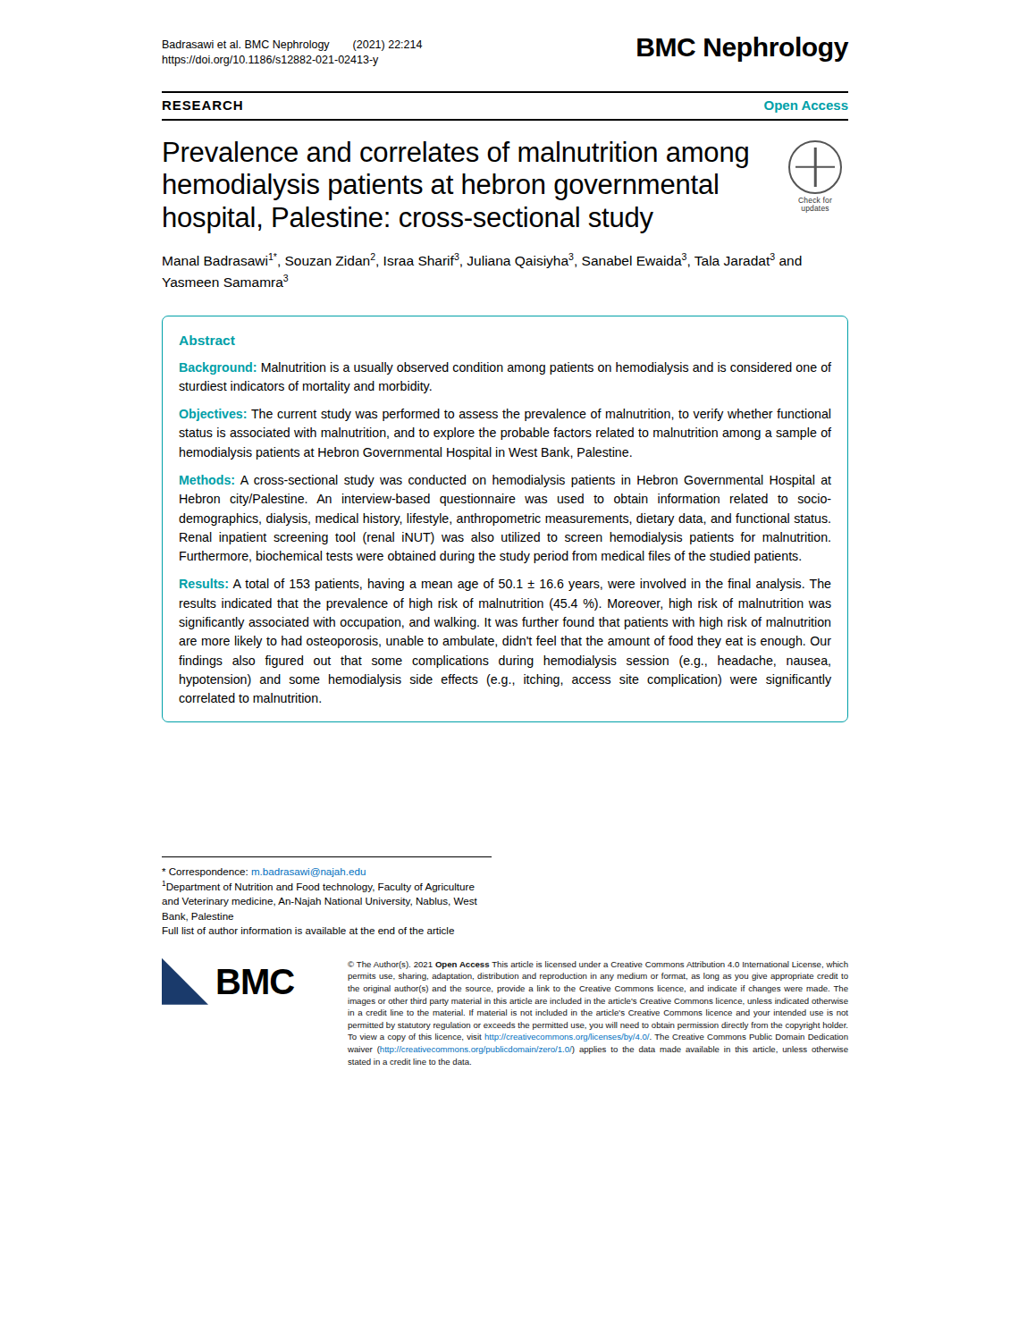Badrasawi et al. BMC Nephrology (2021) 22:214
https://doi.org/10.1186/s12882-021-02413-y
BMC Nephrology
Research Open Access
Prevalence and correlates of malnutrition among hemodialysis patients at hebron governmental hospital, Palestine: cross-sectional study
Check for
updates
Manal Badrasawi1*, Souzan Zidan2, Israa Sharif3, Juliana Qaisiyha3, Sanabel Ewaida3, Tala Jaradat3 and Yasmeen Samamra3
Abstract
Background: Malnutrition is a usually observed condition among patients on hemodialysis and is considered one of sturdiest indicators of mortality and morbidity.
Objectives: The current study was performed to assess the prevalence of malnutrition, to verify whether functional status is associated with malnutrition, and to explore the probable factors related to malnutrition among a sample of hemodialysis patients at Hebron Governmental Hospital in West Bank, Palestine.
Methods: A cross-sectional study was conducted on hemodialysis patients in Hebron Governmental Hospital at Hebron city/Palestine. An interview-based questionnaire was used to obtain information related to socio-demographics, dialysis, medical history, lifestyle, anthropometric measurements, dietary data, and functional status. Renal inpatient screening tool (renal iNUT) was also utilized to screen hemodialysis patients for malnutrition. Furthermore, biochemical tests were obtained during the study period from medical files of the studied patients.
Results: A total of 153 patients, having a mean age of 50.1 ± 16.6 years, were involved in the final analysis. The results indicated that the prevalence of high risk of malnutrition (45.4 %). Moreover, high risk of malnutrition was significantly associated with occupation, and walking. It was further found that patients with high risk of malnutrition are more likely to had osteoporosis, unable to ambulate, didn't feel that the amount of food they eat is enough. Our findings also figured out that some complications during hemodialysis session (e.g., headache, nausea, hypotension) and some hemodialysis side effects (e.g., itching, access site complication) were significantly correlated to malnutrition.
* Correspondence: m.badrasawi@najah.edu
1Department of Nutrition and Food technology, Faculty of Agriculture and Veterinary medicine, An-Najah National University, Nablus, West Bank, Palestine
Full list of author information is available at the end of the article
BMC
© The Author(s). 2021 Open Access This article is licensed under a Creative Commons Attribution 4.0 International License, which permits use, sharing, adaptation, distribution and reproduction in any medium or format, as long as you give appropriate credit to the original author(s) and the source, provide a link to the Creative Commons licence, and indicate if changes were made. The images or other third party material in this article are included in the article's Creative Commons licence, unless indicated otherwise in a credit line to the material. If material is not included in the article's Creative Commons licence and your intended use is not permitted by statutory regulation or exceeds the permitted use, you will need to obtain permission directly from the copyright holder. To view a copy of this licence, visit http://creativecommons.org/licenses/by/4.0/. The Creative Commons Public Domain Dedication waiver (http://creativecommons.org/publicdomain/zero/1.0/) applies to the data made available in this article, unless otherwise stated in a credit line to the data.